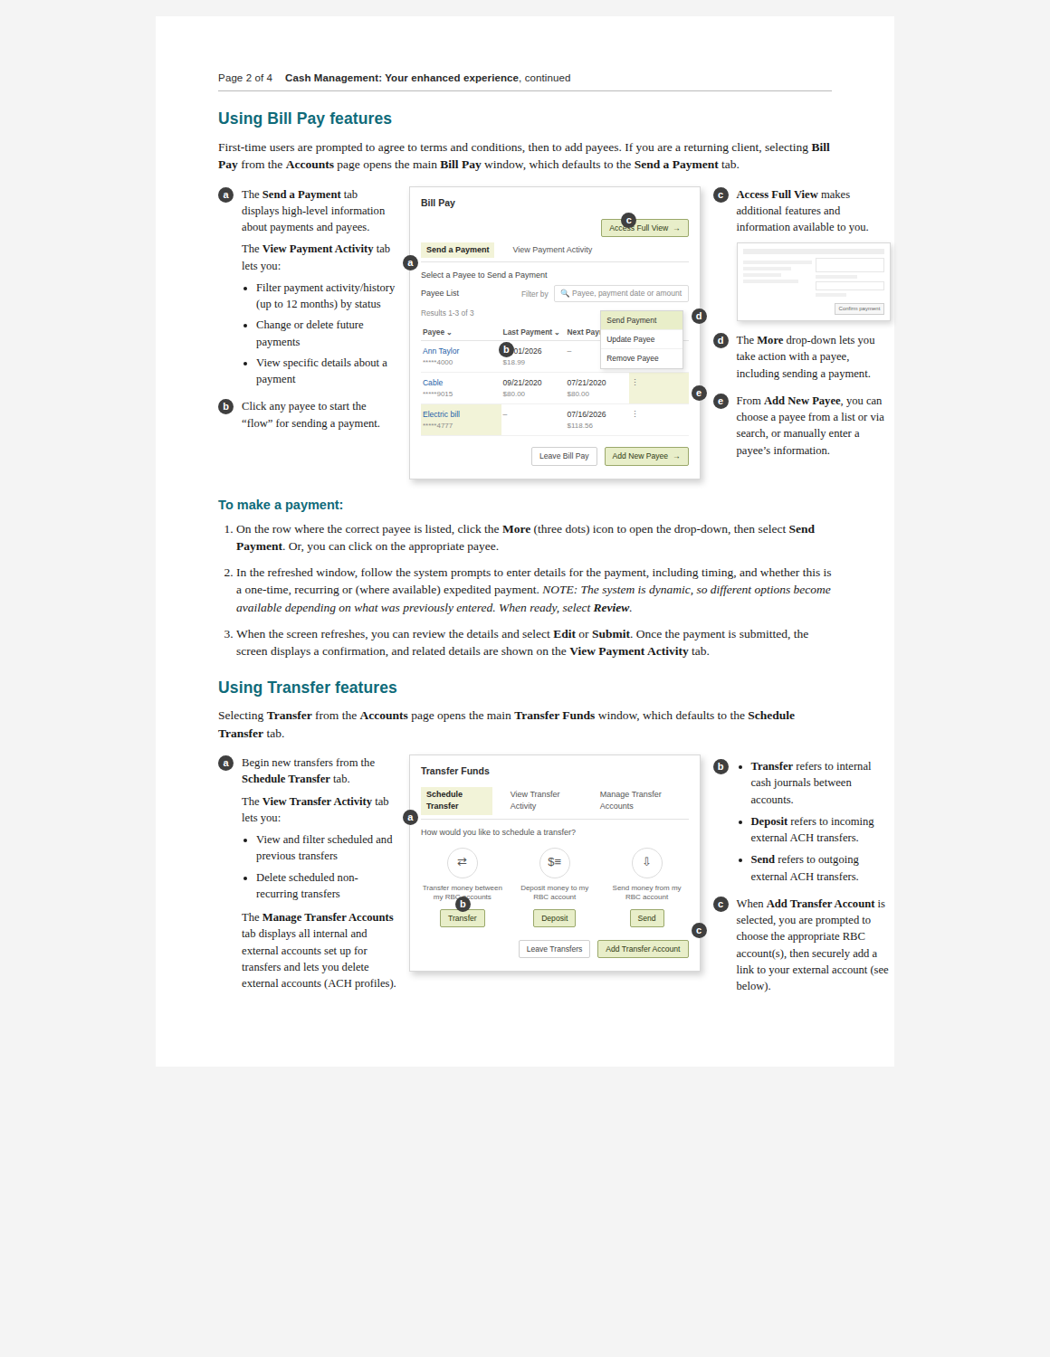Page 2 of 4 Cash Management: Your enhanced experience, continued
Using Bill Pay features
First-time users are prompted to agree to terms and conditions, then to add payees. If you are a returning client, selecting Bill Pay from the Accounts page opens the main Bill Pay window, which defaults to the Send a Payment tab.
a
The Send a Payment tab displays high-level information about payments and payees.
The View Payment Activity tab lets you:
Filter payment activity/history (up to 12 months) by status
Change or delete future payments
View specific details about a payment
b
Click any payee to start the “flow” for sending a payment.
a b c d e
Bill Pay
Access Full View →
Send a Payment View Payment Activity
Select a Payee to Send a Payment
Payee List
Filter by 🔍 Payee, payment date or amount
Results 1-3 of 3
| Payee ⌄ | Last Payment ⌄ | Next Payment ⌄ | More |
| --- | --- | --- | --- |
| Ann Taylor *****4000 | 07/01/2026 $18.99 | – | ⋮ |
| Cable *****9015 | 09/21/2020 $80.00 | 07/21/2020 $80.00 | ⋮ |
| Electric bill *****4777 | – | 07/16/2026 $118.56 | ⋮ |
Send Payment
Update Payee
Remove Payee
Leave Bill Pay Add New Payee →
c
Access Full View makes additional features and information available to you.
Confirm payment
d
The More drop-down lets you take action with a payee, including sending a payment.
e
From Add New Payee, you can choose a payee from a list or via search, or manually enter a payee’s information.
To make a payment:
On the row where the correct payee is listed, click the More (three dots) icon to open the drop-down, then select Send Payment. Or, you can click on the appropriate payee.
In the refreshed window, follow the system prompts to enter details for the payment, including timing, and whether this is a one-time, recurring or (where available) expedited payment. NOTE: The system is dynamic, so different options become available depending on what was previously entered. When ready, select Review.
When the screen refreshes, you can review the details and select Edit or Submit. Once the payment is submitted, the screen displays a confirmation, and related details are shown on the View Payment Activity tab.
Using Transfer features
Selecting Transfer from the Accounts page opens the main Transfer Funds window, which defaults to the Schedule Transfer tab.
a
Begin new transfers from the Schedule Transfer tab.
The View Transfer Activity tab lets you:
View and filter scheduled and previous transfers
Delete scheduled non-recurring transfers
The Manage Transfer Accounts tab displays all internal and external accounts set up for transfers and lets you delete external accounts (ACH profiles).
a b c
Transfer Funds
Schedule Transfer View Transfer Activity Manage Transfer Accounts
How would you like to schedule a transfer?
⇄
Transfer money between my RBC accounts
Transfer
$≡
Deposit money to my RBC account
Deposit
⇩
Send money from my RBC account
Send
Leave Transfers Add Transfer Account
b
Transfer refers to internal cash journals between accounts.
Deposit refers to incoming external ACH transfers.
Send refers to outgoing external ACH transfers.
c
When Add Transfer Account is selected, you are prompted to choose the appropriate RBC account(s), then securely add a link to your external account (see below).